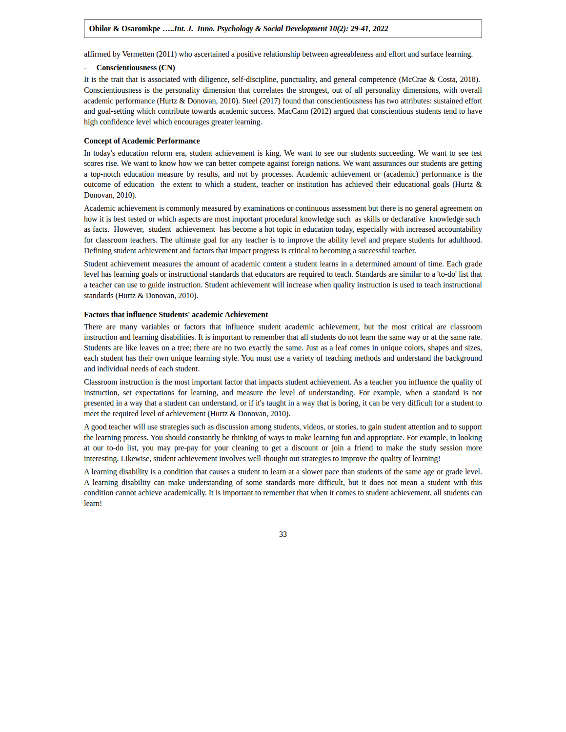Obilor & Osaromkpe …..Int. J. Inno. Psychology & Social Development 10(2): 29-41, 2022
affirmed by Vermetten (2011) who ascertained a positive relationship between agreeableness and effort and surface learning.
-Conscientiousness (CN)
It is the trait that is associated with diligence, self-discipline, punctuality, and general competence (McCrae & Costa, 2018). Conscientiousness is the personality dimension that correlates the strongest, out of all personality dimensions, with overall academic performance (Hurtz & Donovan, 2010). Steel (2017) found that conscientiousness has two attributes: sustained effort and goal-setting which contribute towards academic success. MacCann (2012) argued that conscientious students tend to have high confidence level which encourages greater learning.
Concept of Academic Performance
In today's education reform era, student achievement is king. We want to see our students succeeding. We want to see test scores rise. We want to know how we can better compete against foreign nations. We want assurances our students are getting a top-notch education measure by results, and not by processes. Academic achievement or (academic) performance is the outcome of education the extent to which a student, teacher or institution has achieved their educational goals (Hurtz & Donovan, 2010).
Academic achievement is commonly measured by examinations or continuous assessment but there is no general agreement on how it is best tested or which aspects are most important procedural knowledge such as skills or declarative knowledge such as facts. However, student achievement has become a hot topic in education today, especially with increased accountability for classroom teachers. The ultimate goal for any teacher is to improve the ability level and prepare students for adulthood. Defining student achievement and factors that impact progress is critical to becoming a successful teacher.
Student achievement measures the amount of academic content a student learns in a determined amount of time. Each grade level has learning goals or instructional standards that educators are required to teach. Standards are similar to a 'to-do' list that a teacher can use to guide instruction. Student achievement will increase when quality instruction is used to teach instructional standards (Hurtz & Donovan, 2010).
Factors that influence Students' academic Achievement
There are many variables or factors that influence student academic achievement, but the most critical are classroom instruction and learning disabilities. It is important to remember that all students do not learn the same way or at the same rate. Students are like leaves on a tree; there are no two exactly the same. Just as a leaf comes in unique colors, shapes and sizes, each student has their own unique learning style. You must use a variety of teaching methods and understand the background and individual needs of each student.
Classroom instruction is the most important factor that impacts student achievement. As a teacher you influence the quality of instruction, set expectations for learning, and measure the level of understanding. For example, when a standard is not presented in a way that a student can understand, or if it's taught in a way that is boring, it can be very difficult for a student to meet the required level of achievement (Hurtz & Donovan, 2010).
A good teacher will use strategies such as discussion among students, videos, or stories, to gain student attention and to support the learning process. You should constantly be thinking of ways to make learning fun and appropriate. For example, in looking at our to-do list, you may pre-pay for your cleaning to get a discount or join a friend to make the study session more interesting. Likewise, student achievement involves well-thought out strategies to improve the quality of learning!
A learning disability is a condition that causes a student to learn at a slower pace than students of the same age or grade level. A learning disability can make understanding of some standards more difficult, but it does not mean a student with this condition cannot achieve academically. It is important to remember that when it comes to student achievement, all students can learn!
33